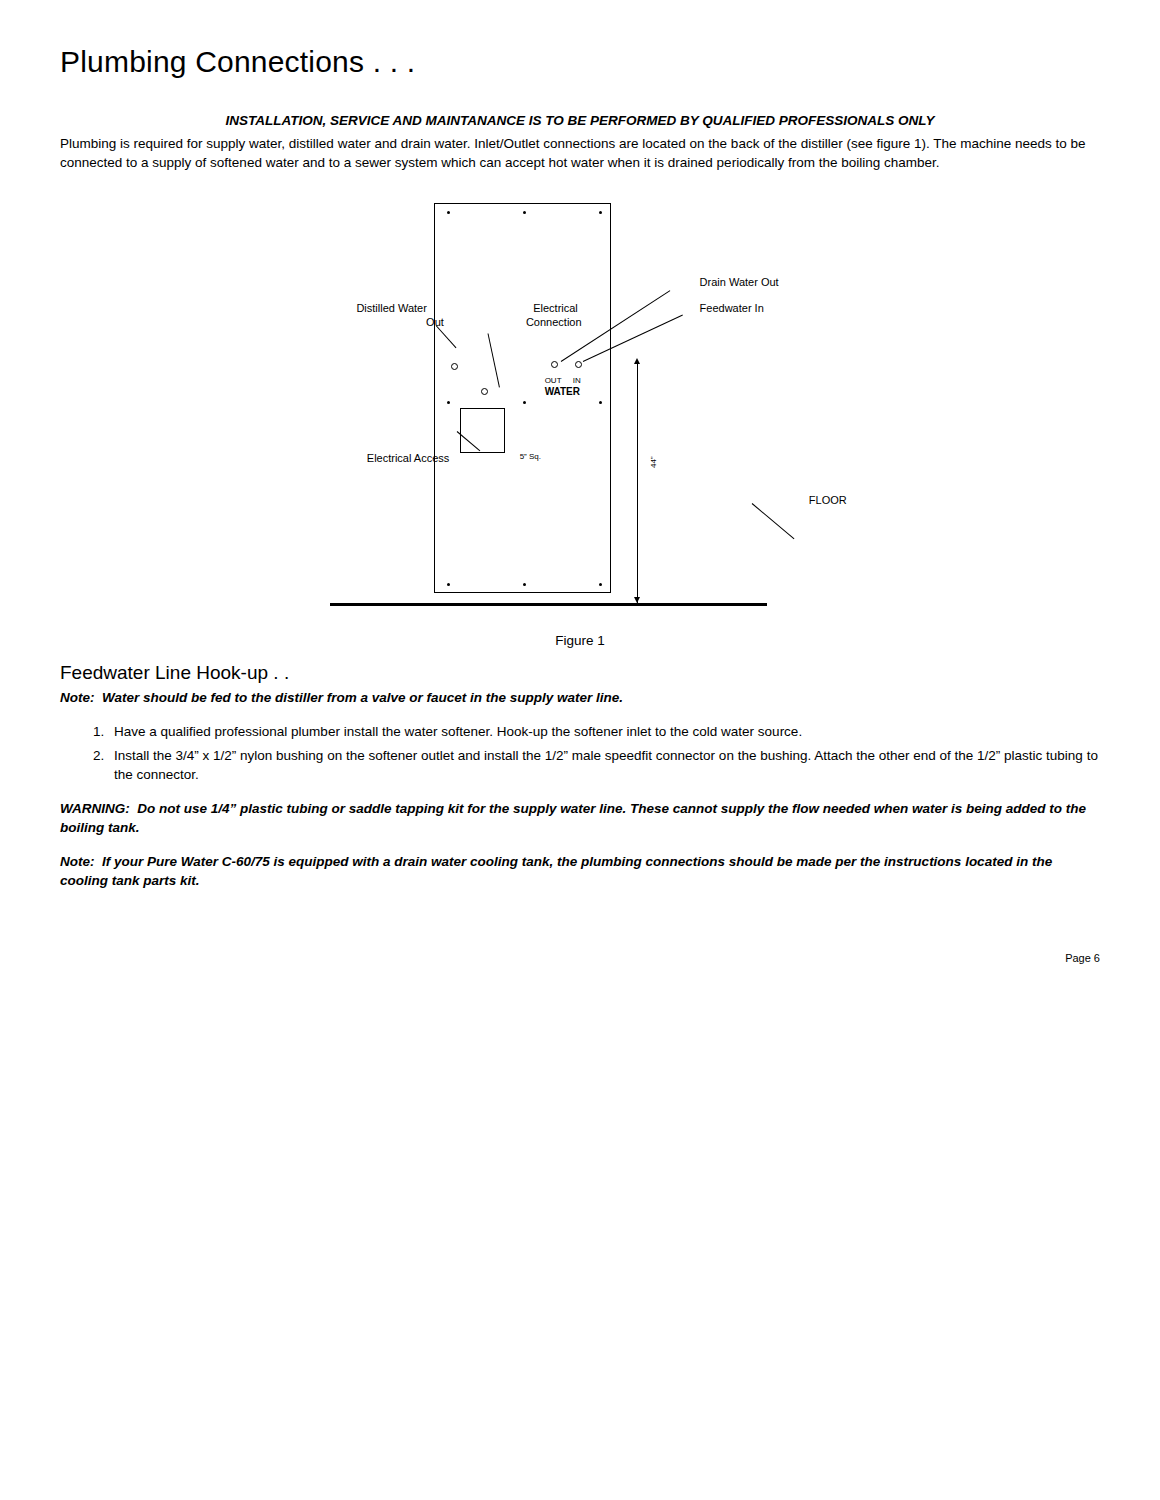Plumbing Connections . . .
INSTALLATION, SERVICE AND MAINTANANCE IS TO BE PERFORMED BY QUALIFIED PROFESSIONALS ONLY
Plumbing is required for supply water, distilled water and drain water. Inlet/Outlet connections are located on the back of the distiller (see figure 1). The machine needs to be connected to a supply of softened water and to a sewer system which can accept hot water when it is drained periodically from the boiling chamber.
5” Sq.
OUT
IN
WATER
Drain Water Out
Feedwater In
Distilled Water
Out
Electrical
Connection
Electrical Access
FLOOR
44”
Figure 1
Feedwater Line Hook-up . .
Note: Water should be fed to the distiller from a valve or faucet in the supply water line.
Have a qualified professional plumber install the water softener. Hook-up the softener inlet to the cold water source.
Install the 3/4” x 1/2” nylon bushing on the softener outlet and install the 1/2” male speedfit connector on the bushing. Attach the other end of the 1/2” plastic tubing to the connector.
WARNING: Do not use 1/4” plastic tubing or saddle tapping kit for the supply water line. These cannot supply the flow needed when water is being added to the boiling tank.
Note: If your Pure Water C-60/75 is equipped with a drain water cooling tank, the plumbing connections should be made per the instructions located in the cooling tank parts kit.
Page 6